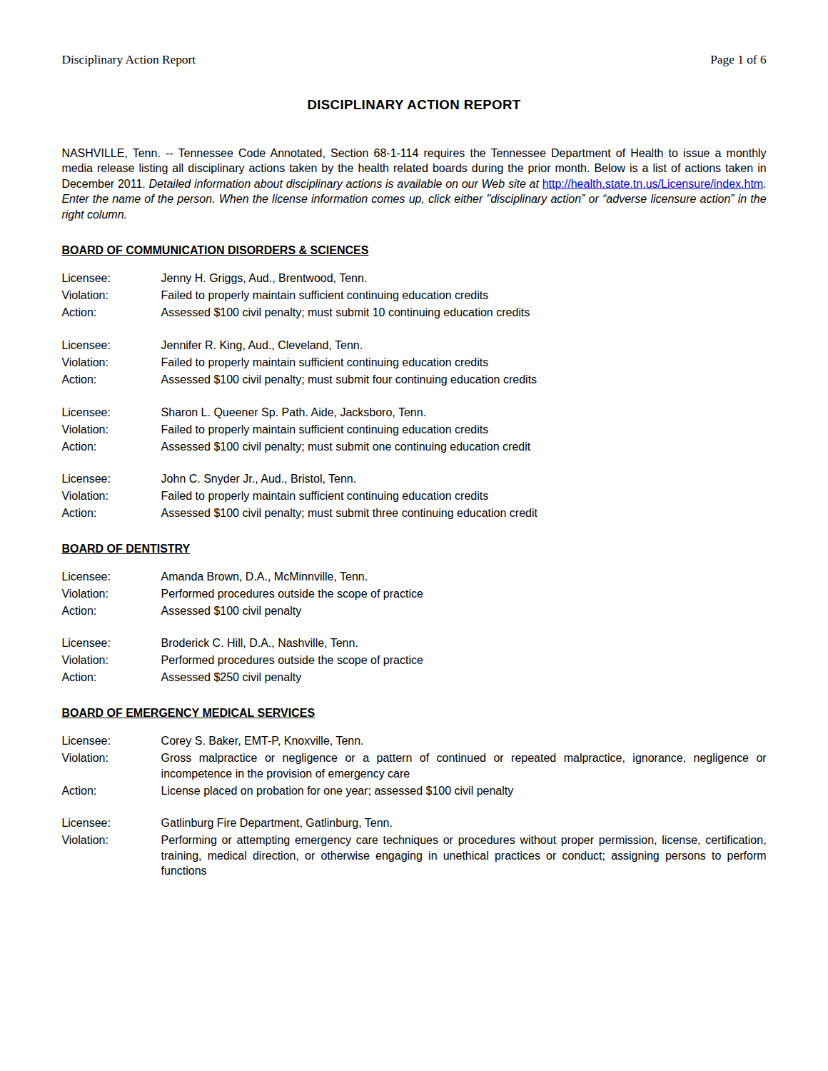Disciplinary Action Report Page 1 of 6
DISCIPLINARY ACTION REPORT
NASHVILLE, Tenn. -- Tennessee Code Annotated, Section 68-1-114 requires the Tennessee Department of Health to issue a monthly media release listing all disciplinary actions taken by the health related boards during the prior month. Below is a list of actions taken in December 2011. Detailed information about disciplinary actions is available on our Web site at http://health.state.tn.us/Licensure/index.htm. Enter the name of the person. When the license information comes up, click either "disciplinary action” or “adverse licensure action” in the right column.
BOARD OF COMMUNICATION DISORDERS & SCIENCES
| Licensee: | Jenny H. Griggs, Aud., Brentwood, Tenn. |
| Violation: | Failed to properly maintain sufficient continuing education credits |
| Action: | Assessed $100 civil penalty; must submit 10 continuing education credits |
| Licensee: | Jennifer R. King, Aud., Cleveland, Tenn. |
| Violation: | Failed to properly maintain sufficient continuing education credits |
| Action: | Assessed $100 civil penalty; must submit four continuing education credits |
| Licensee: | Sharon L. Queener Sp. Path. Aide, Jacksboro, Tenn. |
| Violation: | Failed to properly maintain sufficient continuing education credits |
| Action: | Assessed $100 civil penalty; must submit one continuing education credit |
| Licensee: | John C. Snyder Jr., Aud., Bristol, Tenn. |
| Violation: | Failed to properly maintain sufficient continuing education credits |
| Action: | Assessed $100 civil penalty; must submit three continuing education credit |
BOARD OF DENTISTRY
| Licensee: | Amanda Brown, D.A., McMinnville, Tenn. |
| Violation: | Performed procedures outside the scope of practice |
| Action: | Assessed $100 civil penalty |
| Licensee: | Broderick C. Hill, D.A., Nashville, Tenn. |
| Violation: | Performed procedures outside the scope of practice |
| Action: | Assessed $250 civil penalty |
BOARD OF EMERGENCY MEDICAL SERVICES
| Licensee: | Corey S. Baker, EMT-P, Knoxville, Tenn. |
| Violation: | Gross malpractice or negligence or a pattern of continued or repeated malpractice, ignorance, negligence or incompetence in the provision of emergency care |
| Action: | License placed on probation for one year; assessed $100 civil penalty |
| Licensee: | Gatlinburg Fire Department, Gatlinburg, Tenn. |
| Violation: | Performing or attempting emergency care techniques or procedures without proper permission, license, certification, training, medical direction, or otherwise engaging in unethical practices or conduct; assigning persons to perform functions |